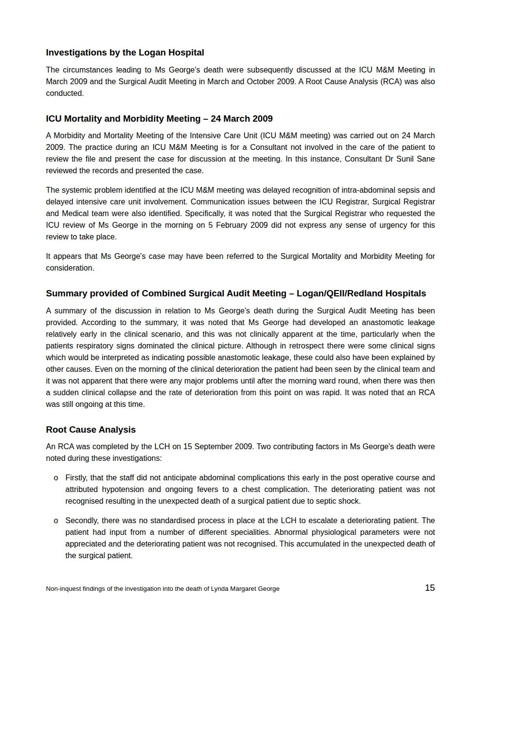Investigations by the Logan Hospital
The circumstances leading to Ms George's death were subsequently discussed at the ICU M&M Meeting in March 2009 and the Surgical Audit Meeting in March and October 2009. A Root Cause Analysis (RCA) was also conducted.
ICU Mortality and Morbidity Meeting – 24 March 2009
A Morbidity and Mortality Meeting of the Intensive Care Unit (ICU M&M meeting) was carried out on 24 March 2009. The practice during an ICU M&M Meeting is for a Consultant not involved in the care of the patient to review the file and present the case for discussion at the meeting. In this instance, Consultant Dr Sunil Sane reviewed the records and presented the case.
The systemic problem identified at the ICU M&M meeting was delayed recognition of intra-abdominal sepsis and delayed intensive care unit involvement. Communication issues between the ICU Registrar, Surgical Registrar and Medical team were also identified. Specifically, it was noted that the Surgical Registrar who requested the ICU review of Ms George in the morning on 5 February 2009 did not express any sense of urgency for this review to take place.
It appears that Ms George's case may have been referred to the Surgical Mortality and Morbidity Meeting for consideration.
Summary provided of Combined Surgical Audit Meeting – Logan/QEII/Redland Hospitals
A summary of the discussion in relation to Ms George's death during the Surgical Audit Meeting has been provided. According to the summary, it was noted that Ms George had developed an anastomotic leakage relatively early in the clinical scenario, and this was not clinically apparent at the time, particularly when the patients respiratory signs dominated the clinical picture. Although in retrospect there were some clinical signs which would be interpreted as indicating possible anastomotic leakage, these could also have been explained by other causes. Even on the morning of the clinical deterioration the patient had been seen by the clinical team and it was not apparent that there were any major problems until after the morning ward round, when there was then a sudden clinical collapse and the rate of deterioration from this point on was rapid. It was noted that an RCA was still ongoing at this time.
Root Cause Analysis
An RCA was completed by the LCH on 15 September 2009. Two contributing factors in Ms George's death were noted during these investigations:
Firstly, that the staff did not anticipate abdominal complications this early in the post operative course and attributed hypotension and ongoing fevers to a chest complication. The deteriorating patient was not recognised resulting in the unexpected death of a surgical patient due to septic shock.
Secondly, there was no standardised process in place at the LCH to escalate a deteriorating patient. The patient had input from a number of different specialities. Abnormal physiological parameters were not appreciated and the deteriorating patient was not recognised. This accumulated in the unexpected death of the surgical patient.
Non-inquest findings of the investigation into the death of Lynda Margaret George 15